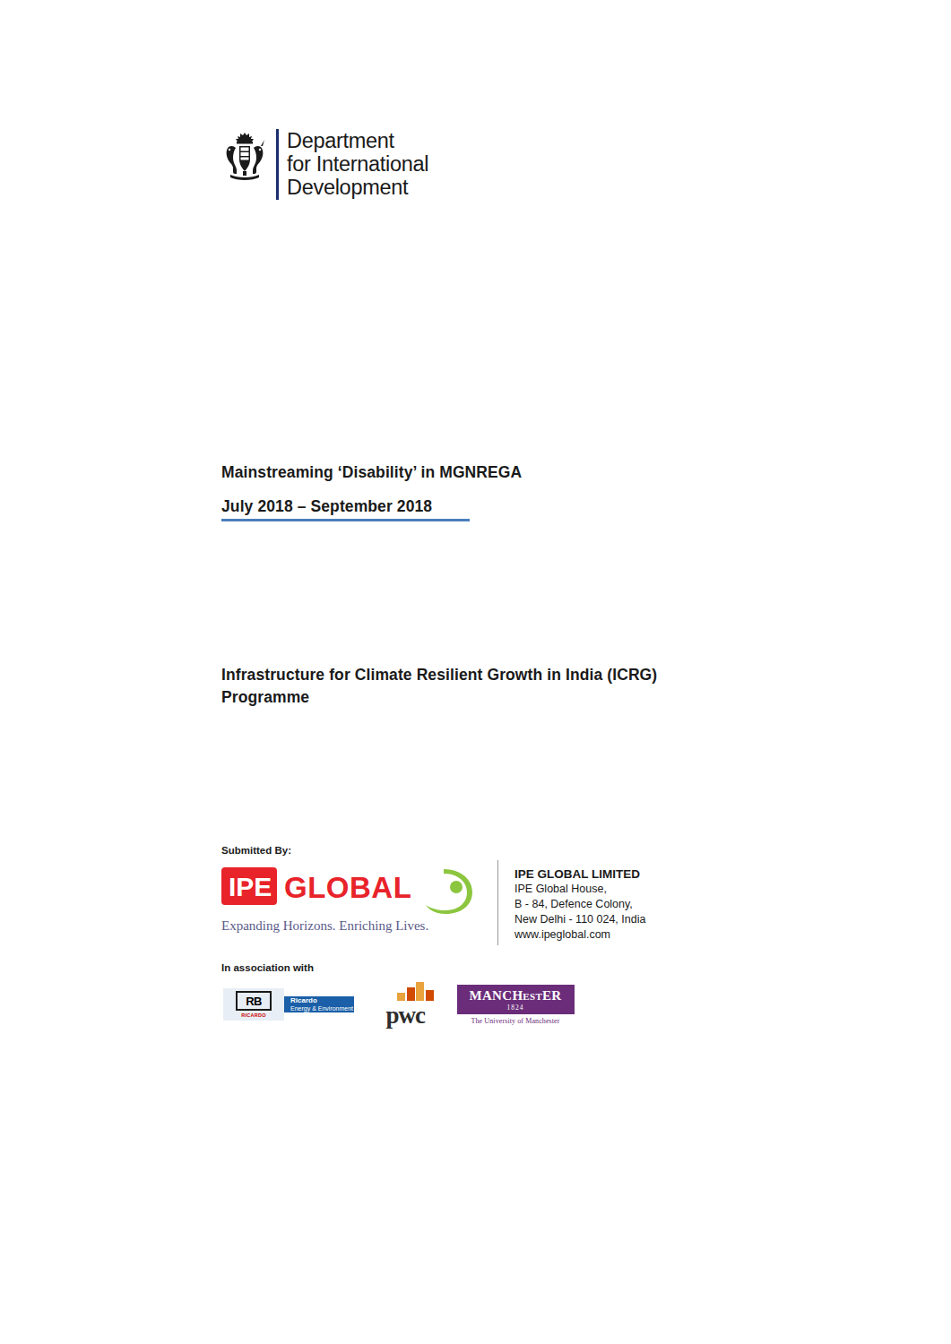Department for International Development
Mainstreaming ‘Disability’ in MGNREGA
July 2018 – September 2018
Infrastructure for Climate Resilient Growth in India (ICRG)
Programme
Submitted By:
IPE GLOBAL Expanding Horizons. Enriching Lives.
IPE GLOBAL LIMITED
IPE Global House,
B - 84, Defence Colony,
New Delhi - 110 024, India
www.ipeglobal.com
In association with
RB
RICARDO
Ricardo Energy & Environment
pwc
MANCHESTER
1824
The University of Manchester